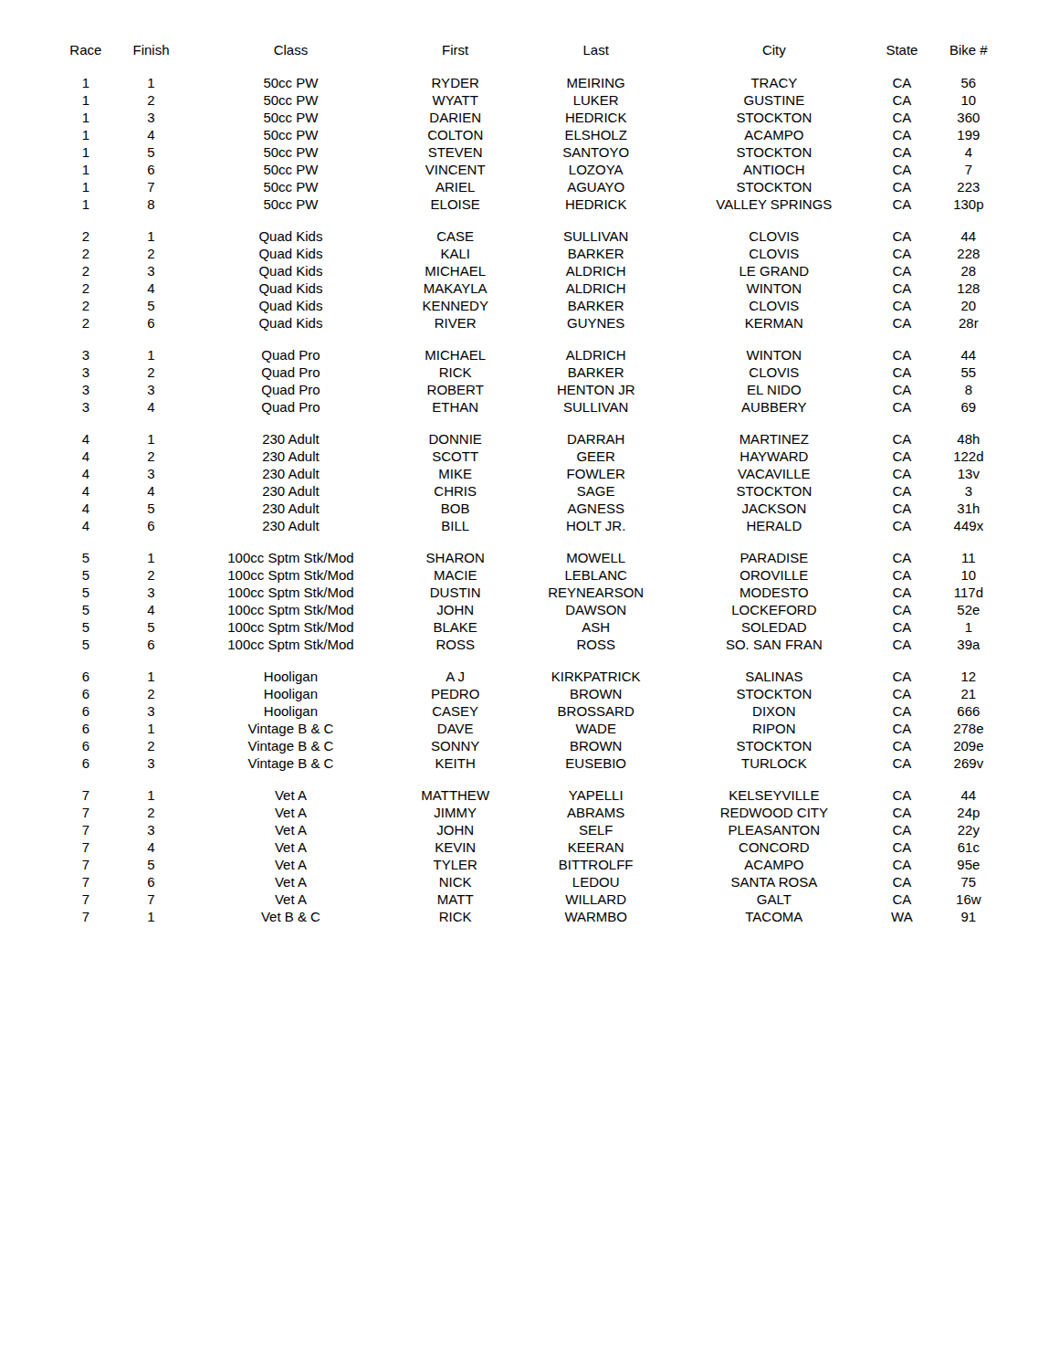| Race | Finish | Class | First | Last | City | State | Bike # |
| --- | --- | --- | --- | --- | --- | --- | --- |
| 1 | 1 | 50cc PW | RYDER | MEIRING | TRACY | CA | 56 |
| 1 | 2 | 50cc PW | WYATT | LUKER | GUSTINE | CA | 10 |
| 1 | 3 | 50cc PW | DARIEN | HEDRICK | STOCKTON | CA | 360 |
| 1 | 4 | 50cc PW | COLTON | ELSHOLZ | ACAMPO | CA | 199 |
| 1 | 5 | 50cc PW | STEVEN | SANTOYO | STOCKTON | CA | 4 |
| 1 | 6 | 50cc PW | VINCENT | LOZOYA | ANTIOCH | CA | 7 |
| 1 | 7 | 50cc PW | ARIEL | AGUAYO | STOCKTON | CA | 223 |
| 1 | 8 | 50cc PW | ELOISE | HEDRICK | VALLEY SPRINGS | CA | 130p |
| 2 | 1 | Quad Kids | CASE | SULLIVAN | CLOVIS | CA | 44 |
| 2 | 2 | Quad Kids | KALI | BARKER | CLOVIS | CA | 228 |
| 2 | 3 | Quad Kids | MICHAEL | ALDRICH | LE GRAND | CA | 28 |
| 2 | 4 | Quad Kids | MAKAYLA | ALDRICH | WINTON | CA | 128 |
| 2 | 5 | Quad Kids | KENNEDY | BARKER | CLOVIS | CA | 20 |
| 2 | 6 | Quad Kids | RIVER | GUYNES | KERMAN | CA | 28r |
| 3 | 1 | Quad Pro | MICHAEL | ALDRICH | WINTON | CA | 44 |
| 3 | 2 | Quad Pro | RICK | BARKER | CLOVIS | CA | 55 |
| 3 | 3 | Quad Pro | ROBERT | HENTON JR | EL NIDO | CA | 8 |
| 3 | 4 | Quad Pro | ETHAN | SULLIVAN | AUBBERY | CA | 69 |
| 4 | 1 | 230 Adult | DONNIE | DARRAH | MARTINEZ | CA | 48h |
| 4 | 2 | 230 Adult | SCOTT | GEER | HAYWARD | CA | 122d |
| 4 | 3 | 230 Adult | MIKE | FOWLER | VACAVILLE | CA | 13v |
| 4 | 4 | 230 Adult | CHRIS | SAGE | STOCKTON | CA | 3 |
| 4 | 5 | 230 Adult | BOB | AGNESS | JACKSON | CA | 31h |
| 4 | 6 | 230 Adult | BILL | HOLT JR. | HERALD | CA | 449x |
| 5 | 1 | 100cc Sptm Stk/Mod | SHARON | MOWELL | PARADISE | CA | 11 |
| 5 | 2 | 100cc Sptm Stk/Mod | MACIE | LEBLANC | OROVILLE | CA | 10 |
| 5 | 3 | 100cc Sptm Stk/Mod | DUSTIN | REYNEARSON | MODESTO | CA | 117d |
| 5 | 4 | 100cc Sptm Stk/Mod | JOHN | DAWSON | LOCKEFORD | CA | 52e |
| 5 | 5 | 100cc Sptm Stk/Mod | BLAKE | ASH | SOLEDAD | CA | 1 |
| 5 | 6 | 100cc Sptm Stk/Mod | ROSS | ROSS | SO. SAN FRAN | CA | 39a |
| 6 | 1 | Hooligan | A J | KIRKPATRICK | SALINAS | CA | 12 |
| 6 | 2 | Hooligan | PEDRO | BROWN | STOCKTON | CA | 21 |
| 6 | 3 | Hooligan | CASEY | BROSSARD | DIXON | CA | 666 |
| 6 | 1 | Vintage B & C | DAVE | WADE | RIPON | CA | 278e |
| 6 | 2 | Vintage B & C | SONNY | BROWN | STOCKTON | CA | 209e |
| 6 | 3 | Vintage B & C | KEITH | EUSEBIO | TURLOCK | CA | 269v |
| 7 | 1 | Vet A | MATTHEW | YAPELLI | KELSEYVILLE | CA | 44 |
| 7 | 2 | Vet A | JIMMY | ABRAMS | REDWOOD CITY | CA | 24p |
| 7 | 3 | Vet A | JOHN | SELF | PLEASANTON | CA | 22y |
| 7 | 4 | Vet A | KEVIN | KEERAN | CONCORD | CA | 61c |
| 7 | 5 | Vet A | TYLER | BITTROLFF | ACAMPO | CA | 95e |
| 7 | 6 | Vet A | NICK | LEDOU | SANTA ROSA | CA | 75 |
| 7 | 7 | Vet A | MATT | WILLARD | GALT | CA | 16w |
| 7 | 1 | Vet B & C | RICK | WARMBO | TACOMA | WA | 91 |